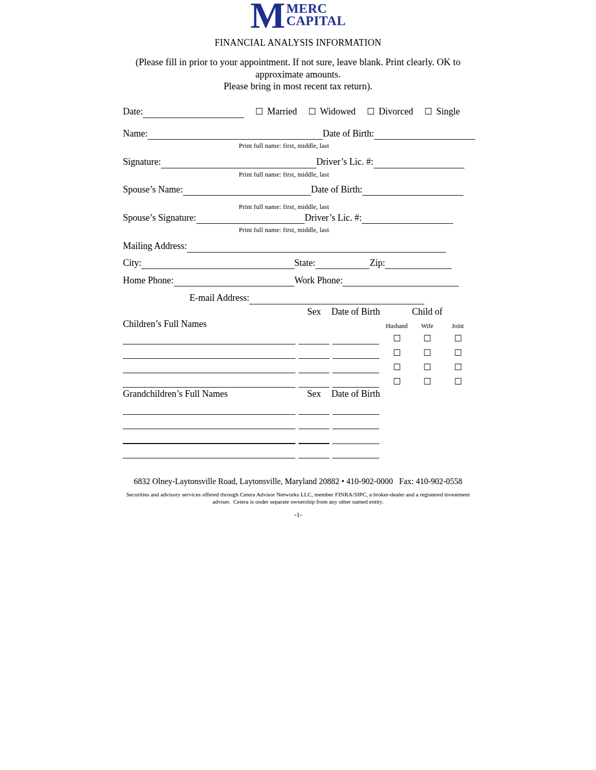M MERC CAPITAL
FINANCIAL ANALYSIS INFORMATION
(Please fill in prior to your appointment. If not sure, leave blank. Print clearly. OK to approximate amounts.
Please bring in most recent tax return).
Date: ☐ Married ☐ Widowed ☐ Divorced ☐ Single
Name: Date of Birth:
Print full name: first, middle, last
Signature: Driver’s Lic. #:
Print full name: first, middle, last
Spouse’s Name: Date of Birth:
Print full name: first, middle, last
Spouse’s Signature: Driver’s Lic. #:
Print full name: first, middle, last
Mailing Address:
City: State: Zip:
Home Phone: Work Phone:
E-mail Address:
| | Sex | Date of Birth | Child of |
| Children’s Full Names | | | Husband | Wife | Joint |
| | | | ☐ | ☐ | ☐ |
| | | | ☐ | ☐ | ☐ |
| | | | ☐ | ☐ | ☐ |
| | | | ☐ | ☐ | ☐ |
| Grandchildren’s Full Names | Sex | Date of Birth | |
6832 Olney-Laytonsville Road, Laytonsville, Maryland 20882 • 410-902-0000 Fax: 410-902-0558
Securities and advisory services offered through Cetera Advisor Networks LLC, member FINRA/SIPC, a broker-dealer and a registered investment
adviser. Cetera is under separate ownership from any other named entity.
-1-